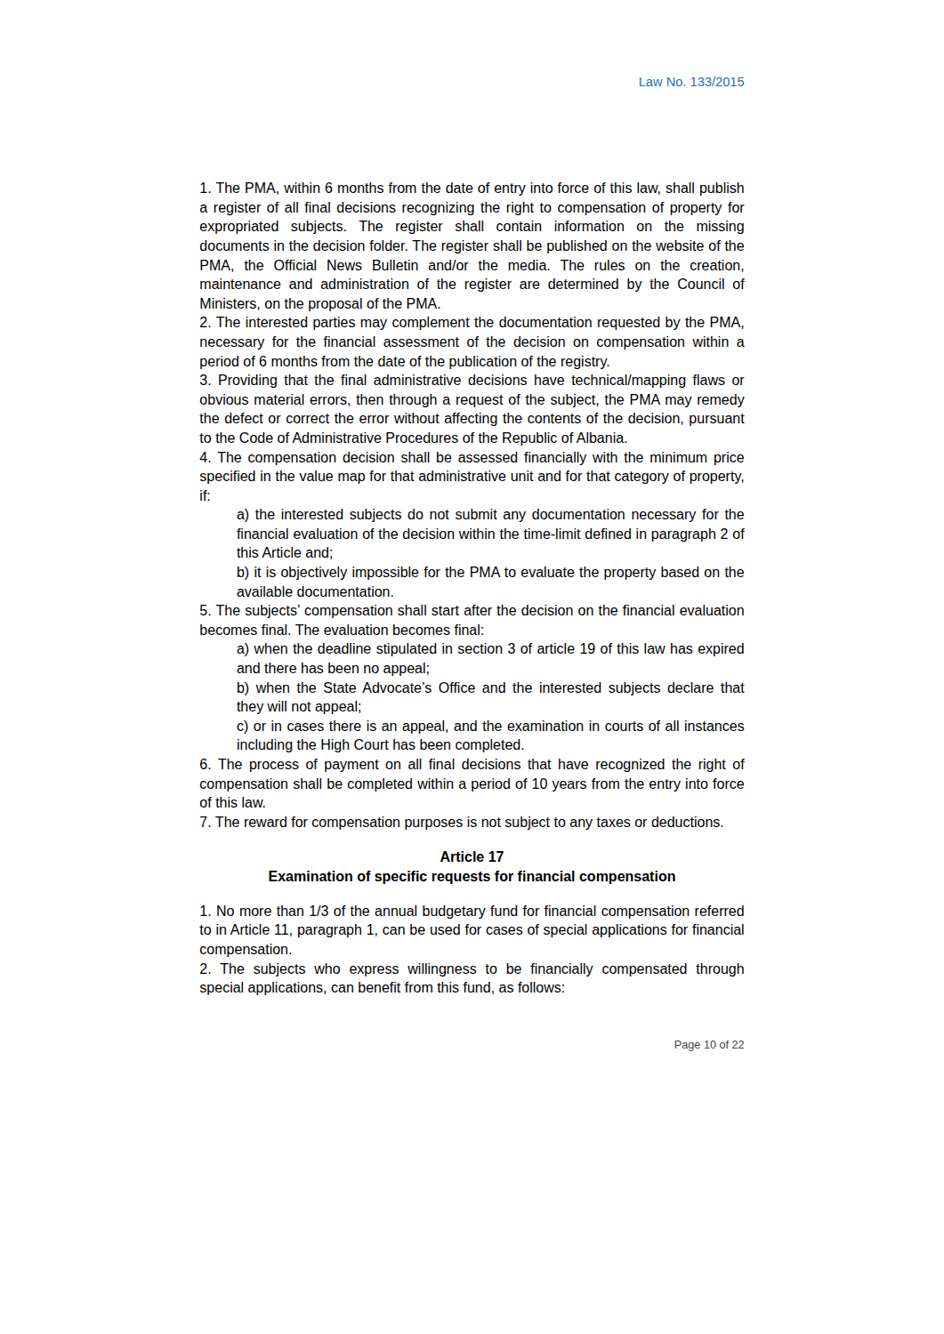Law No. 133/2015
1. The PMA, within 6 months from the date of entry into force of this law, shall publish a register of all final decisions recognizing the right to compensation of property for expropriated subjects. The register shall contain information on the missing documents in the decision folder. The register shall be published on the website of the PMA, the Official News Bulletin and/or the media. The rules on the creation, maintenance and administration of the register are determined by the Council of Ministers, on the proposal of the PMA.
2. The interested parties may complement the documentation requested by the PMA, necessary for the financial assessment of the decision on compensation within a period of 6 months from the date of the publication of the registry.
3. Providing that the final administrative decisions have technical/mapping flaws or obvious material errors, then through a request of the subject, the PMA may remedy the defect or correct the error without affecting the contents of the decision, pursuant to the Code of Administrative Procedures of the Republic of Albania.
4. The compensation decision shall be assessed financially with the minimum price specified in the value map for that administrative unit and for that category of property, if:
a) the interested subjects do not submit any documentation necessary for the financial evaluation of the decision within the time-limit defined in paragraph 2 of this Article and;
b) it is objectively impossible for the PMA to evaluate the property based on the available documentation.
5. The subjects’ compensation shall start after the decision on the financial evaluation becomes final. The evaluation becomes final:
a) when the deadline stipulated in section 3 of article 19 of this law has expired and there has been no appeal;
b) when the State Advocate’s Office and the interested subjects declare that they will not appeal;
c) or in cases there is an appeal, and the examination in courts of all instances including the High Court has been completed.
6. The process of payment on all final decisions that have recognized the right of compensation shall be completed within a period of 10 years from the entry into force of this law.
7. The reward for compensation purposes is not subject to any taxes or deductions.
Article 17
Examination of specific requests for financial compensation
1. No more than 1/3 of the annual budgetary fund for financial compensation referred to in Article 11, paragraph 1, can be used for cases of special applications for financial compensation.
2. The subjects who express willingness to be financially compensated through special applications, can benefit from this fund, as follows:
Page 10 of 22